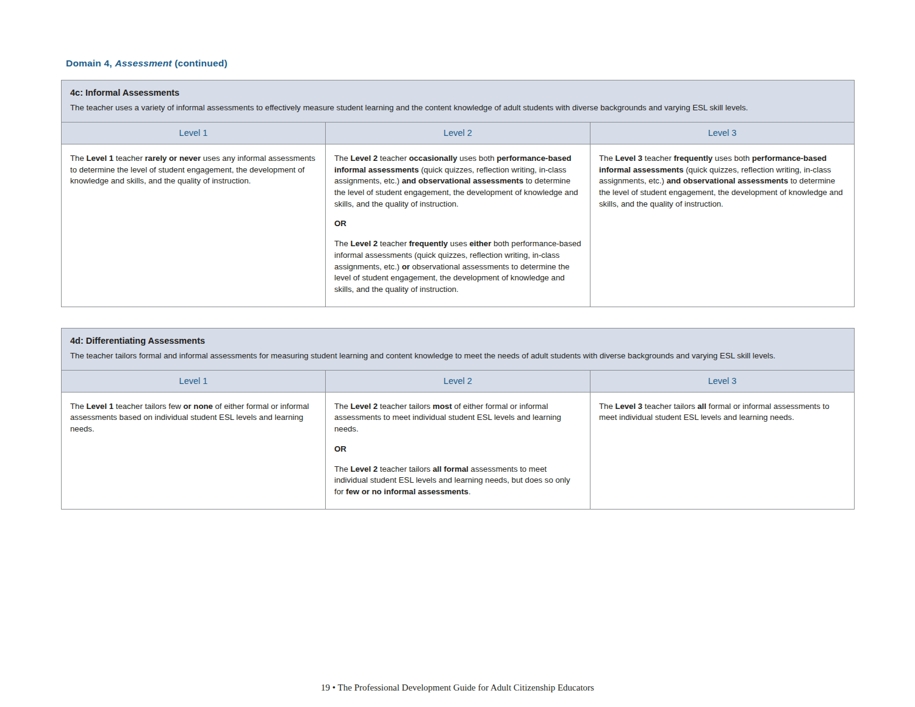Domain 4, Assessment (continued)
| 4c: Informal Assessments The teacher uses a variety of informal assessments to effectively measure student learning and the content knowledge of adult students with diverse backgrounds and varying ESL skill levels. |
| Level 1 | Level 2 | Level 3 |
| The Level 1 teacher rarely or never uses any informal assessments to determine the level of student engagement, the development of knowledge and skills, and the quality of instruction. | The Level 2 teacher occasionally uses both performance-based informal assessments (quick quizzes, reflection writing, in-class assignments, etc.) and observational assessments to determine the level of student engagement, the development of knowledge and skills, and the quality of instruction. OR The Level 2 teacher frequently uses either both performance-based informal assessments (quick quizzes, reflection writing, in-class assignments, etc.) or observational assessments to determine the level of student engagement, the development of knowledge and skills, and the quality of instruction. | The Level 3 teacher frequently uses both performance-based informal assessments (quick quizzes, reflection writing, in-class assignments, etc.) and observational assessments to determine the level of student engagement, the development of knowledge and skills, and the quality of instruction. |
| 4d: Differentiating Assessments The teacher tailors formal and informal assessments for measuring student learning and content knowledge to meet the needs of adult students with diverse backgrounds and varying ESL skill levels. |
| Level 1 | Level 2 | Level 3 |
| The Level 1 teacher tailors few or none of either formal or informal assessments based on individual student ESL levels and learning needs. | The Level 2 teacher tailors most of either formal or informal assessments to meet individual student ESL levels and learning needs. OR The Level 2 teacher tailors all formal assessments to meet individual student ESL levels and learning needs, but does so only for few or no informal assessments . | The Level 3 teacher tailors all formal or informal assessments to meet individual student ESL levels and learning needs. |
19 • The Professional Development Guide for Adult Citizenship Educators